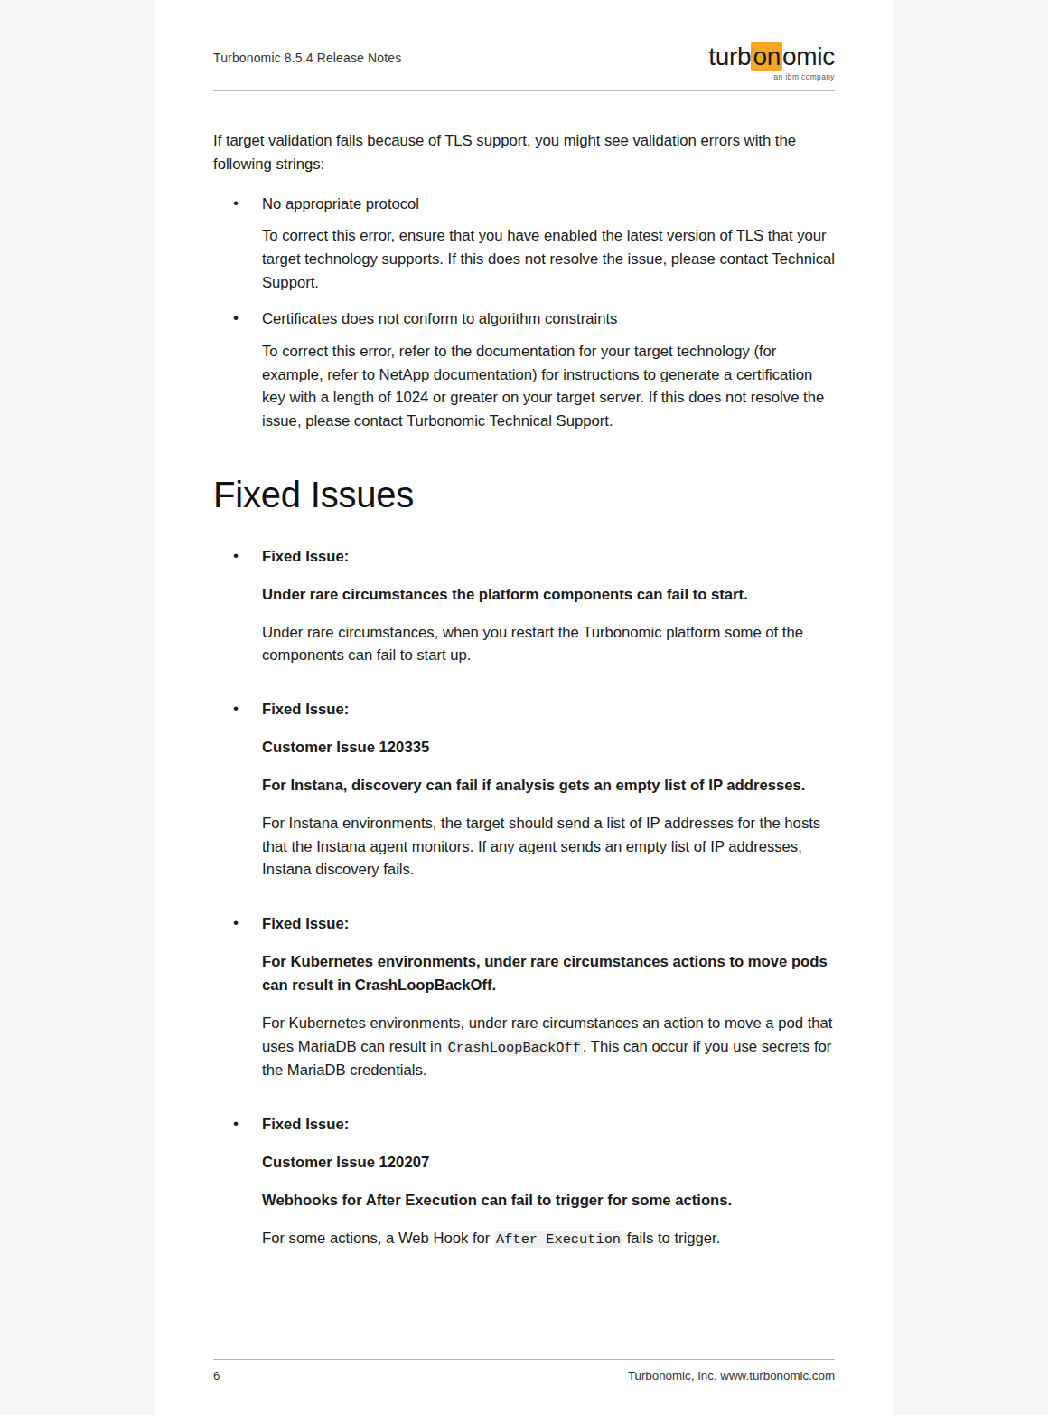Turbonomic 8.5.4 Release Notes
turbonomic
an IBM Company
If target validation fails because of TLS support, you might see validation errors with the following strings:
No appropriate protocol
To correct this error, ensure that you have enabled the latest version of TLS that your target technology supports. If this does not resolve the issue, please contact Technical Support.
Certificates does not conform to algorithm constraints
To correct this error, refer to the documentation for your target technology (for example, refer to NetApp documentation) for instructions to generate a certification key with a length of 1024 or greater on your target server. If this does not resolve the issue, please contact Turbonomic Technical Support.
Fixed Issues
Fixed Issue:
Under rare circumstances the platform components can fail to start.
Under rare circumstances, when you restart the Turbonomic platform some of the components can fail to start up.
Fixed Issue:
Customer Issue 120335
For Instana, discovery can fail if analysis gets an empty list of IP addresses.
For Instana environments, the target should send a list of IP addresses for the hosts that the Instana agent monitors. If any agent sends an empty list of IP addresses, Instana discovery fails.
Fixed Issue:
For Kubernetes environments, under rare circumstances actions to move pods can result in CrashLoopBackOff.
For Kubernetes environments, under rare circumstances an action to move a pod that uses MariaDB can result in CrashLoopBackOff. This can occur if you use secrets for the MariaDB credentials.
Fixed Issue:
Customer Issue 120207
Webhooks for After Execution can fail to trigger for some actions.
For some actions, a Web Hook for After Execution fails to trigger.
6
Turbonomic, Inc. www.turbonomic.com